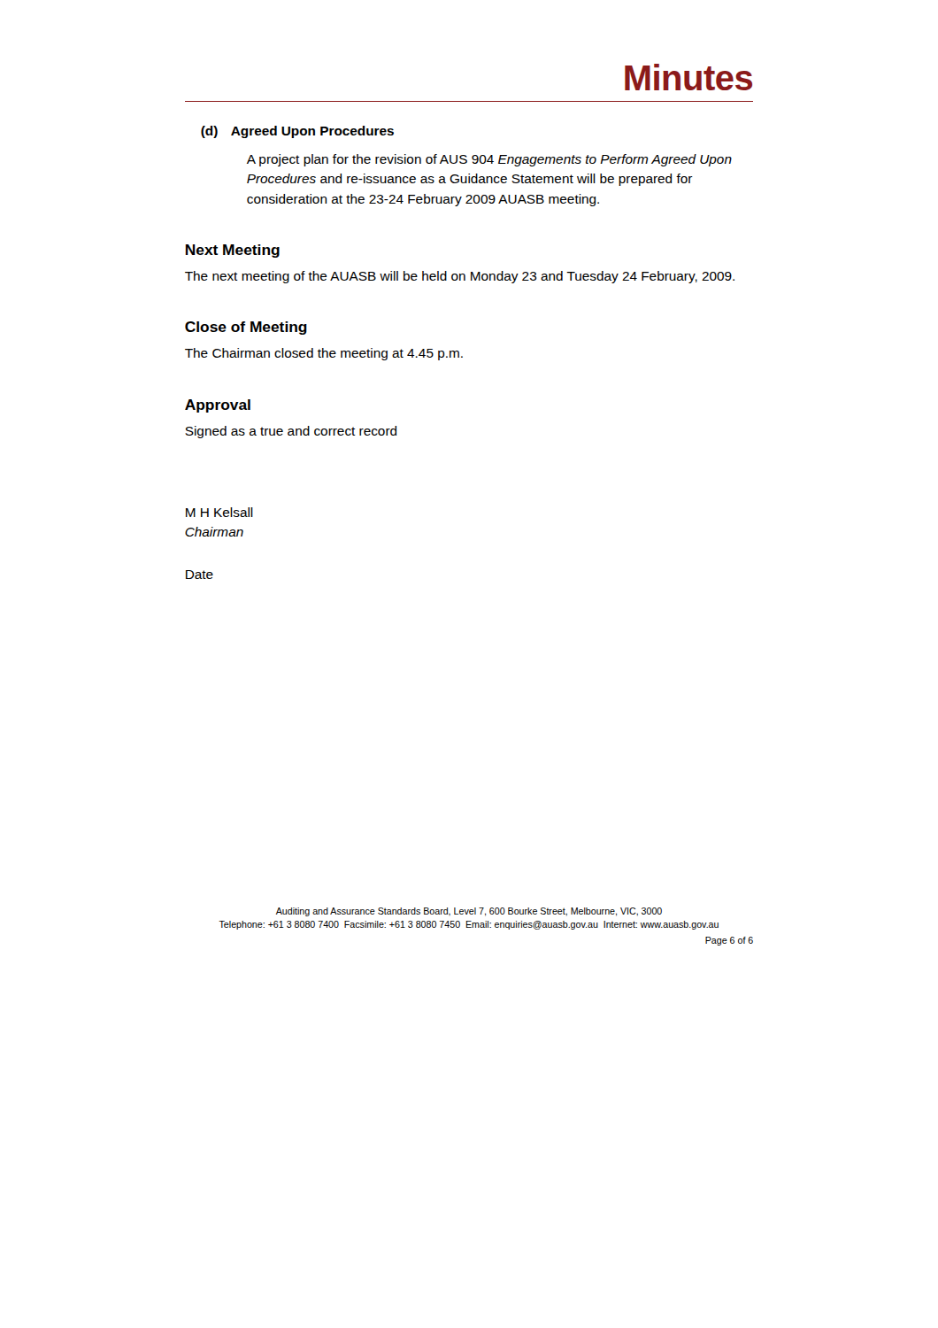Minutes
(d)
Agreed Upon Procedures
A project plan for the revision of AUS 904 Engagements to Perform Agreed Upon Procedures and re-issuance as a Guidance Statement will be prepared for consideration at the 23-24 February 2009 AUASB meeting.
Next Meeting
The next meeting of the AUASB will be held on Monday 23 and Tuesday 24 February, 2009.
Close of Meeting
The Chairman closed the meeting at 4.45 p.m.
Approval
Signed as a true and correct record
M H Kelsall
Chairman
Date
Auditing and Assurance Standards Board, Level 7, 600 Bourke Street, Melbourne, VIC, 3000
Telephone: +61 3 8080 7400 Facsimile: +61 3 8080 7450 Email: enquiries@auasb.gov.au Internet: www.auasb.gov.au
Page 6 of 6